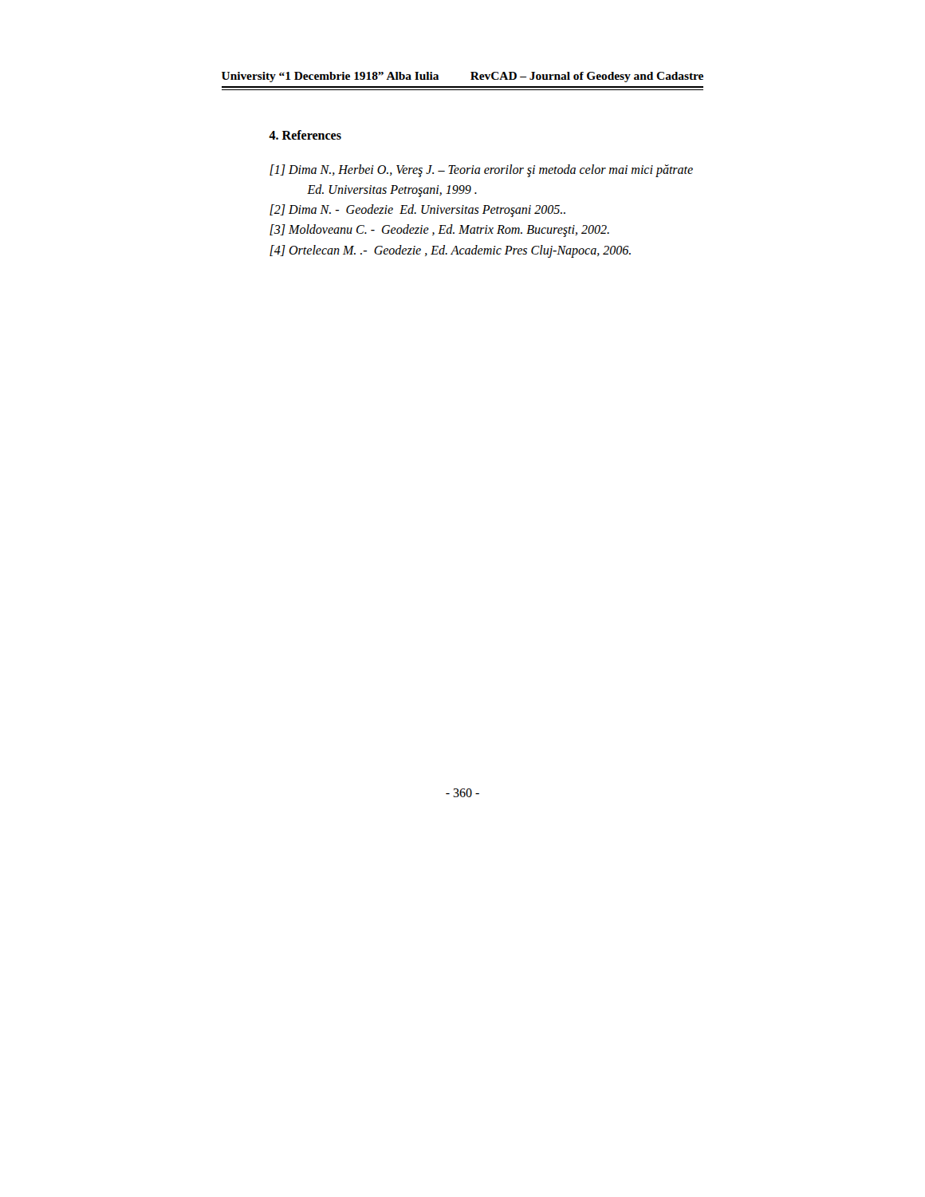University “1 Decembrie 1918” Alba Iulia RevCAD – Journal of Geodesy and Cadastre
4. References
[1] Dima N., Herbei O., Vereş J. – Teoria erorilor şi metoda celor mai mici pătrate
Ed. Universitas Petroşani, 1999 .
[2] Dima N. - Geodezie Ed. Universitas Petroşani 2005..
[3] Moldoveanu C. - Geodezie , Ed. Matrix Rom. Bucureşti, 2002.
[4] Ortelecan M. .- Geodezie , Ed. Academic Pres Cluj-Napoca, 2006.
- 360 -